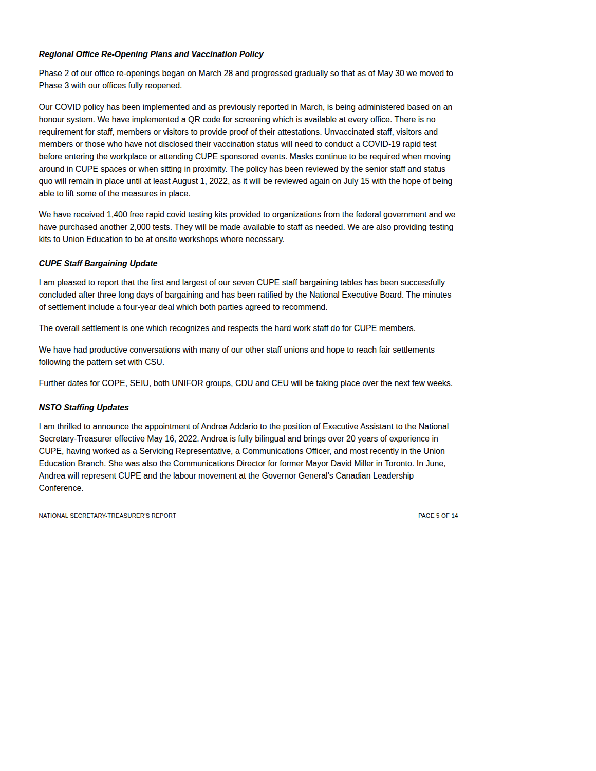Regional Office Re-Opening Plans and Vaccination Policy
Phase 2 of our office re-openings began on March 28 and progressed gradually so that as of May 30 we moved to Phase 3 with our offices fully reopened.
Our COVID policy has been implemented and as previously reported in March, is being administered based on an honour system. We have implemented a QR code for screening which is available at every office. There is no requirement for staff, members or visitors to provide proof of their attestations. Unvaccinated staff, visitors and members or those who have not disclosed their vaccination status will need to conduct a COVID-19 rapid test before entering the workplace or attending CUPE sponsored events. Masks continue to be required when moving around in CUPE spaces or when sitting in proximity. The policy has been reviewed by the senior staff and status quo will remain in place until at least August 1, 2022, as it will be reviewed again on July 15 with the hope of being able to lift some of the measures in place.
We have received 1,400 free rapid covid testing kits provided to organizations from the federal government and we have purchased another 2,000 tests. They will be made available to staff as needed. We are also providing testing kits to Union Education to be at onsite workshops where necessary.
CUPE Staff Bargaining Update
I am pleased to report that the first and largest of our seven CUPE staff bargaining tables has been successfully concluded after three long days of bargaining and has been ratified by the National Executive Board. The minutes of settlement include a four-year deal which both parties agreed to recommend.
The overall settlement is one which recognizes and respects the hard work staff do for CUPE members.
We have had productive conversations with many of our other staff unions and hope to reach fair settlements following the pattern set with CSU.
Further dates for COPE, SEIU, both UNIFOR groups, CDU and CEU will be taking place over the next few weeks.
NSTO Staffing Updates
I am thrilled to announce the appointment of Andrea Addario to the position of Executive Assistant to the National Secretary-Treasurer effective May 16, 2022. Andrea is fully bilingual and brings over 20 years of experience in CUPE, having worked as a Servicing Representative, a Communications Officer, and most recently in the Union Education Branch. She was also the Communications Director for former Mayor David Miller in Toronto. In June, Andrea will represent CUPE and the labour movement at the Governor General's Canadian Leadership Conference.
National Secretary-Treasurer's Report Page 5 of 14